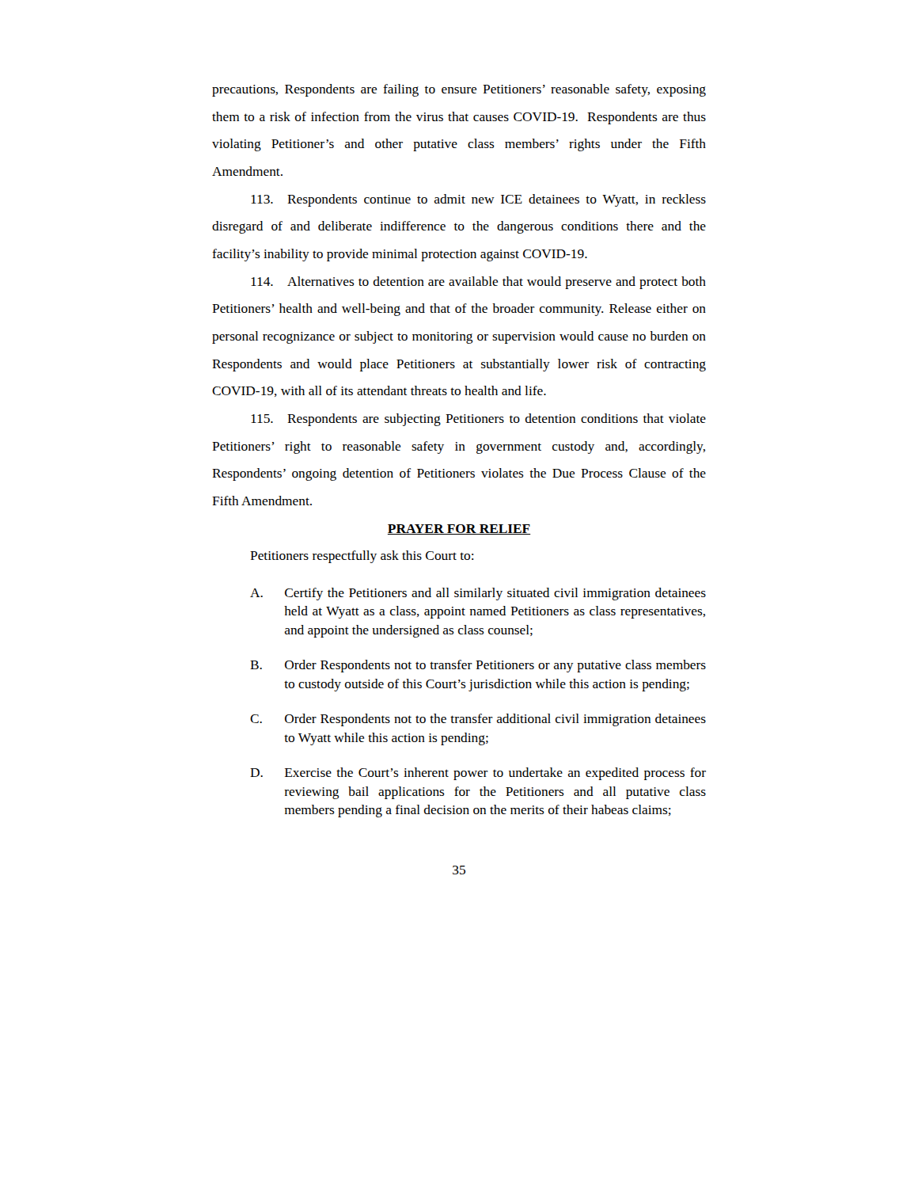precautions, Respondents are failing to ensure Petitioners’ reasonable safety, exposing them to a risk of infection from the virus that causes COVID-19. Respondents are thus violating Petitioner’s and other putative class members’ rights under the Fifth Amendment.
113. Respondents continue to admit new ICE detainees to Wyatt, in reckless disregard of and deliberate indifference to the dangerous conditions there and the facility’s inability to provide minimal protection against COVID-19.
114. Alternatives to detention are available that would preserve and protect both Petitioners’ health and well-being and that of the broader community. Release either on personal recognizance or subject to monitoring or supervision would cause no burden on Respondents and would place Petitioners at substantially lower risk of contracting COVID-19, with all of its attendant threats to health and life.
115. Respondents are subjecting Petitioners to detention conditions that violate Petitioners’ right to reasonable safety in government custody and, accordingly, Respondents’ ongoing detention of Petitioners violates the Due Process Clause of the Fifth Amendment.
PRAYER FOR RELIEF
Petitioners respectfully ask this Court to:
A.
Certify the Petitioners and all similarly situated civil immigration detainees held at Wyatt as a class, appoint named Petitioners as class representatives, and appoint the undersigned as class counsel;
B.
Order Respondents not to transfer Petitioners or any putative class members to custody outside of this Court’s jurisdiction while this action is pending;
C.
Order Respondents not to the transfer additional civil immigration detainees to Wyatt while this action is pending;
D.
Exercise the Court’s inherent power to undertake an expedited process for reviewing bail applications for the Petitioners and all putative class members pending a final decision on the merits of their habeas claims;
35